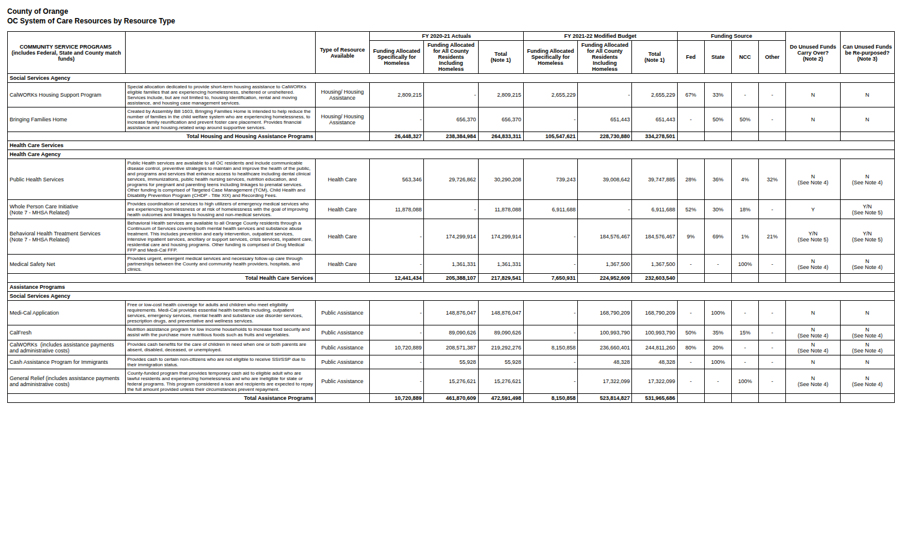County of Orange
OC System of Care Resources by Resource Type
| COMMUNITY SERVICE PROGRAMS (includes Federal, State and County match funds) | | Type of Resource Available | FY 2020-21 Actuals | FY 2021-22 Modified Budget | Funding Source | Do Unused Funds Carry Over? (Note 2) | Can Unused Funds be Re-purposed? (Note 3) |
| --- | --- | --- | --- | --- | --- | --- | --- |
| Funding Allocated Specifically for Homeless | Funding Allocated for All County Residents Including Homeless | Total (Note 1) | Funding Allocated Specifically for Homeless | Funding Allocated for All County Residents Including Homeless | Total (Note 1) | Fed | State | NCC | Other |
| Social Services Agency |
| CalWORKs Housing Support Program | Special allocation dedicated to provide short-term housing assistance to CalWORKs eligible families that are experiencing homelessness, sheltered or unsheltered. Services include, but are not limited to, housing identification, rental and moving assistance, and housing case management services. | Housing/ Housing Assistance | 2,809,215 | - | 2,809,215 | 2,655,229 | - | 2,655,229 | 67% | 33% | - | - | N | N |
| Bringing Families Home | Created by Assembly Bill 1603, Bringing Families Home is intended to help reduce the number of families in the child welfare system who are experiencing homelessness, to increase family reunification and prevent foster care placement. Provides financial assistance and housing-related wrap around supportive services. | Housing/ Housing Assistance | - | 656,370 | 656,370 | - | 651,443 | 651,443 | - | 50% | 50% | - | N | N |
| Total Housing and Housing Assistance Programs | | 26,448,327 | 238,384,984 | 264,833,311 | 105,547,621 | 228,730,880 | 334,278,501 | | | | | | |
| Health Care Services |
| Health Care Agency |
| Public Health Services | Public Health services are available to all OC residents and include communicable disease control, preventive strategies to maintain and improve the health of the public, and programs and services that enhance access to healthcare including dental clinical services, immunizations, public health nursing services, nutrition education, and programs for pregnant and parenting teens including linkages to prenatal services. Other funding is comprised of Targeted Case Management (TCM), Child Health and Disability Prevention Program (CHDP - Title XIX) and Recording Fees. | Health Care | 563,346 | 29,726,862 | 30,290,208 | 739,243 | 39,008,642 | 39,747,885 | 28% | 36% | 4% | 32% | N (See Note 4) | N (See Note 4) |
| Whole Person Care Initiative (Note 7 - MHSA Related) | Provides coordination of services to high utilizers of emergency medical services who are experiencing homelessness or at risk of homelessness with the goal of improving health outcomes and linkages to housing and non-medical services. | Health Care | 11,878,088 | - | 11,878,088 | 6,911,688 | - | 6,911,688 | 52% | 30% | 18% | - | Y | Y/N (See Note 5) |
| Behavioral Health Treatment Services (Note 7 - MHSA Related) | Behavioral Health services are available to all Orange County residents through a Continuum of Services covering both mental health services and substance abuse treatment. This includes prevention and early intervention, outpatient services, intensive inpatient services, ancillary or support services, crisis services, inpatient care, residential care and housing programs. Other funding is comprised of Drug Medical FFP and Medi-Cal FFP. | Health Care | - | 174,299,914 | 174,299,914 | - | 184,576,467 | 184,576,467 | 9% | 69% | 1% | 21% | Y/N (See Note 5) | Y/N (See Note 5) |
| Medical Safety Net | Provides urgent, emergent medical services and necessary follow-up care through partnerships between the County and community health providers, hospitals, and clinics. | Health Care | - | 1,361,331 | 1,361,331 | - | 1,367,500 | 1,367,500 | - | - | 100% | - | N (See Note 4) | N (See Note 4) |
| Total Health Care Services | | 12,441,434 | 205,388,107 | 217,829,541 | 7,650,931 | 224,952,609 | 232,603,540 | | | | | | |
| Assistance Programs |
| Social Services Agency |
| Medi-Cal Application | Free or low-cost health coverage for adults and children who meet eligibility requirements. Medi-Cal provides essential health benefits including, outpatient services, emergency services, mental health and substance use disorder services, prescription drugs, and preventative and wellness services. | Public Assistance | - | 148,876,047 | 148,876,047 | - | 168,790,209 | 168,790,209 | - | 100% | - | - | N | N |
| CalFresh | Nutrition assistance program for low income households to increase food security and assist with the purchase more nutritious foods such as fruits and vegetables. | Public Assistance | - | 89,090,626 | 89,090,626 | - | 100,993,790 | 100,993,790 | 50% | 35% | 15% | - | N (See Note 4) | N (See Note 4) |
| CalWORKs (includes assistance payments and administrative costs) | Provides cash benefits for the care of children in need when one or both parents are absent, disabled, deceased, or unemployed. | Public Assistance | 10,720,889 | 208,571,387 | 219,292,276 | 8,150,858 | 236,660,401 | 244,811,260 | 80% | 20% | - | - | N (See Note 4) | N (See Note 4) |
| Cash Assistance Program for Immigrants | Provides cash to certain non-citizens who are not eligible to receive SSI/SSP due to their immigration status. | Public Assistance | - | 55,928 | 55,928 | - | 48,328 | 48,328 | - | 100% | - | - | N | N |
| General Relief (includes assistance payments and administrative costs) | County-funded program that provides temporary cash aid to eligible adult who are lawful residents and experiencing homelessness and who are ineligible for state or federal programs. This program considered a loan and recipients are expected to repay the full amount provided unless their circumstances prevent repayment. | Public Assistance | - | 15,276,621 | 15,276,621 | - | 17,322,099 | 17,322,099 | - | - | 100% | - | N (See Note 4) | N (See Note 4) |
| Total Assistance Programs | | 10,720,889 | 461,870,609 | 472,591,498 | 8,150,858 | 523,814,827 | 531,965,686 | | | | | | |